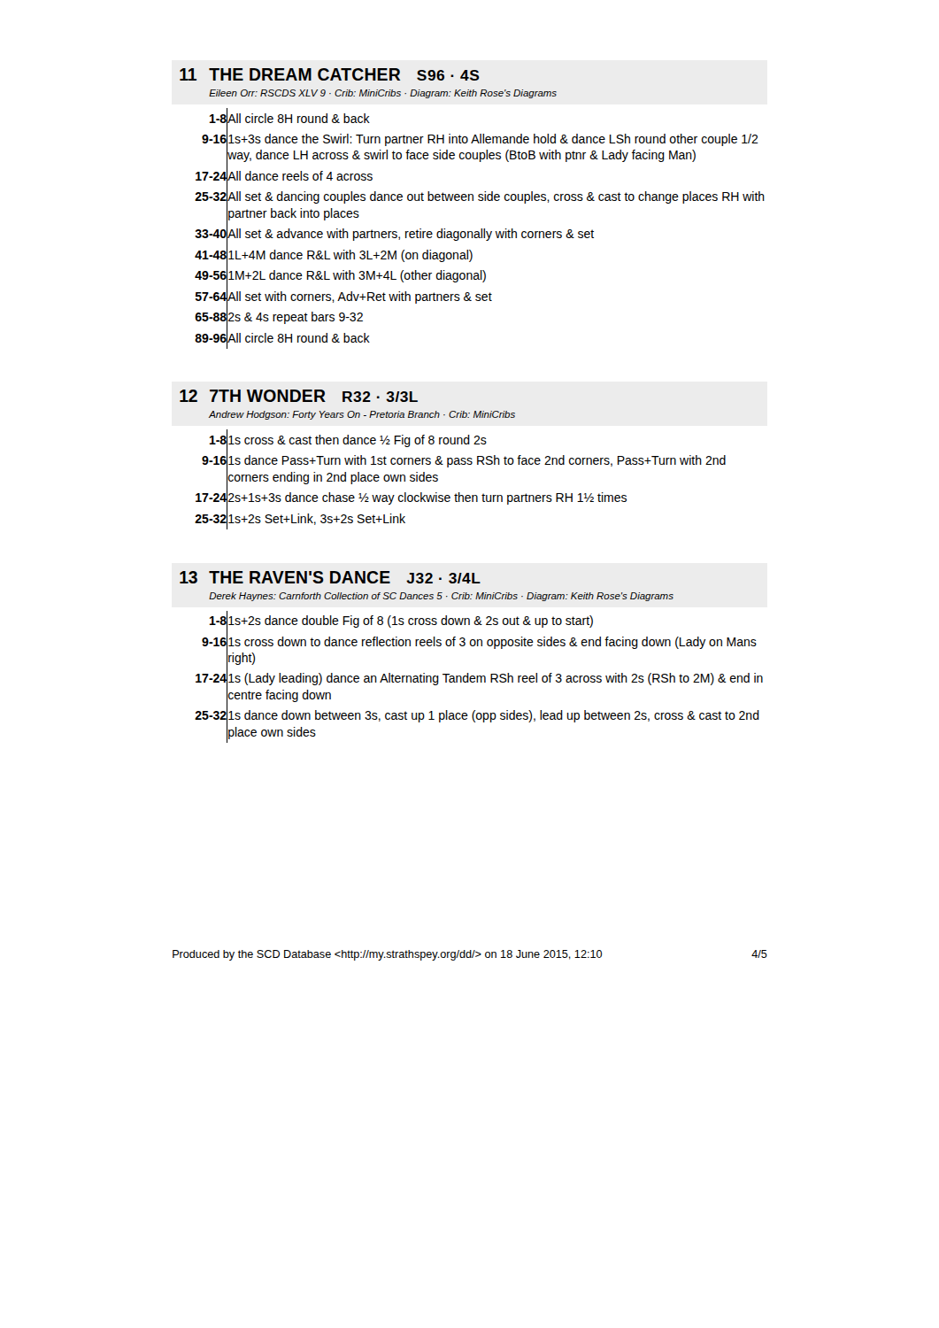11 THE DREAM CATCHER S96 · 4S
Eileen Orr: RSCDS XLV 9 · Crib: MiniCribs · Diagram: Keith Rose's Diagrams
| 1-8 | All circle 8H round & back |
| 9-16 | 1s+3s dance the Swirl: Turn partner RH into Allemande hold & dance LSh round other couple 1/2 way, dance LH across & swirl to face side couples (BtoB with ptnr & Lady facing Man) |
| 17-24 | All dance reels of 4 across |
| 25-32 | All set & dancing couples dance out between side couples, cross & cast to change places RH with partner back into places |
| 33-40 | All set & advance with partners, retire diagonally with corners & set |
| 41-48 | 1L+4M dance R&L with 3L+2M (on diagonal) |
| 49-56 | 1M+2L dance R&L with 3M+4L (other diagonal) |
| 57-64 | All set with corners, Adv+Ret with partners & set |
| 65-88 | 2s & 4s repeat bars 9-32 |
| 89-96 | All circle 8H round & back |
12 7TH WONDER R32 · 3/3L
Andrew Hodgson: Forty Years On - Pretoria Branch · Crib: MiniCribs
| 1-8 | 1s cross & cast then dance ½ Fig of 8 round 2s |
| 9-16 | 1s dance Pass+Turn with 1st corners & pass RSh to face 2nd corners, Pass+Turn with 2nd corners ending in 2nd place own sides |
| 17-24 | 2s+1s+3s dance chase ½ way clockwise then turn partners RH 1½ times |
| 25-32 | 1s+2s Set+Link, 3s+2s Set+Link |
13 THE RAVEN'S DANCE J32 · 3/4L
Derek Haynes: Carnforth Collection of SC Dances 5 · Crib: MiniCribs · Diagram: Keith Rose's Diagrams
| 1-8 | 1s+2s dance double Fig of 8 (1s cross down & 2s out & up to start) |
| 9-16 | 1s cross down to dance reflection reels of 3 on opposite sides & end facing down (Lady on Mans right) |
| 17-24 | 1s (Lady leading) dance an Alternating Tandem RSh reel of 3 across with 2s (RSh to 2M) & end in centre facing down |
| 25-32 | 1s dance down between 3s, cast up 1 place (opp sides), lead up between 2s, cross & cast to 2nd place own sides |
Produced by the SCD Database <http://my.strathspey.org/dd/> on 18 June 2015, 12:10 4/5